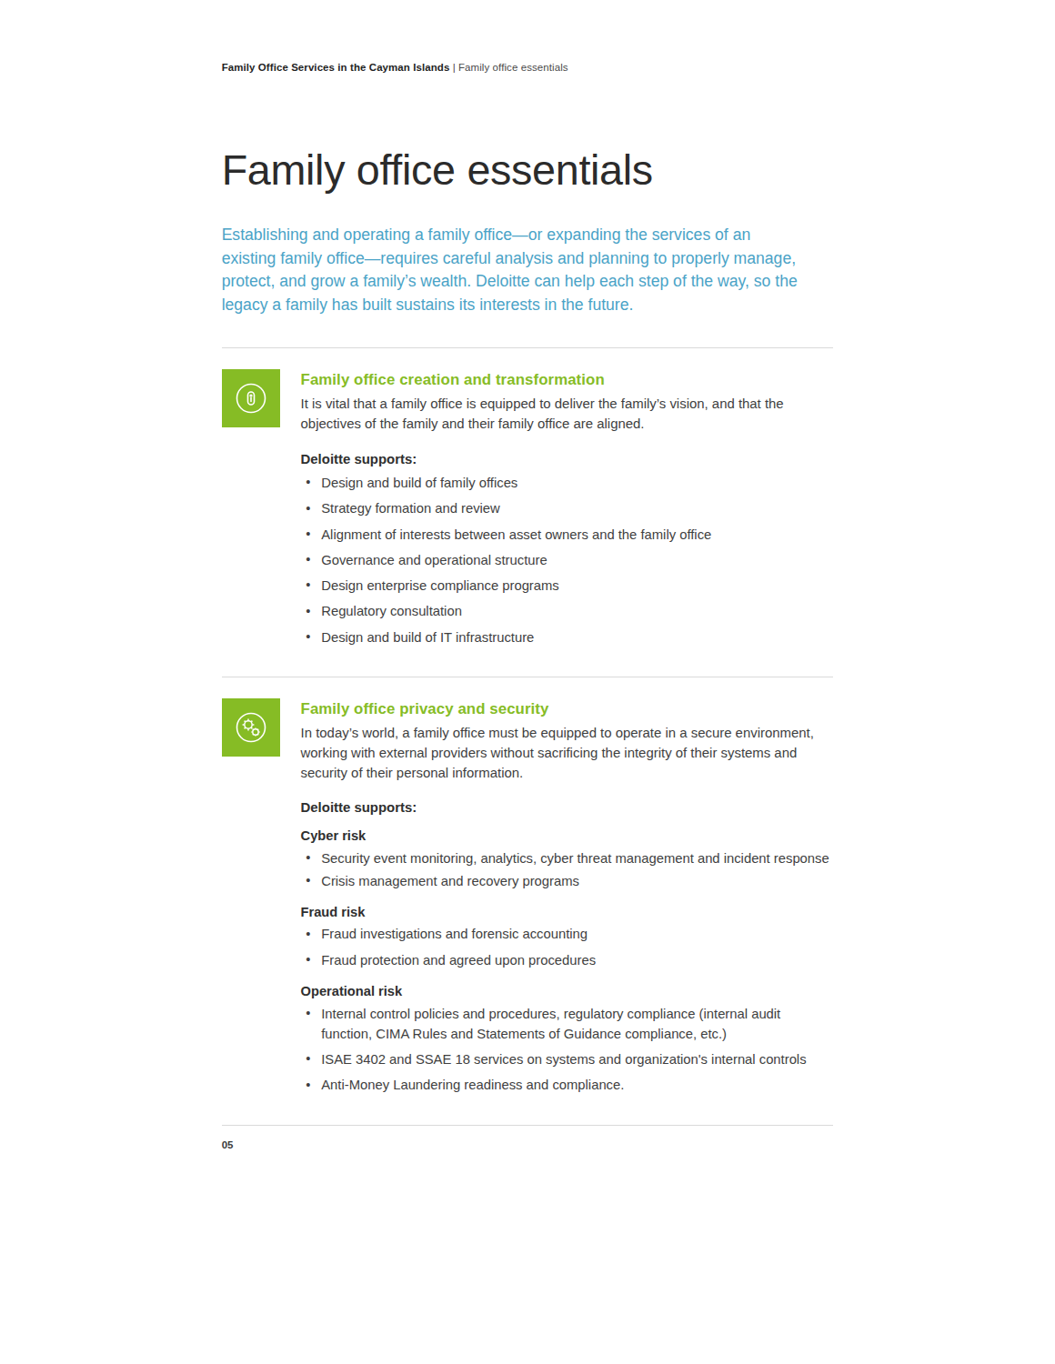Family Office Services in the Cayman Islands | Family office essentials
Family office essentials
Establishing and operating a family office—or expanding the services of an existing family office—requires careful analysis and planning to properly manage, protect, and grow a family’s wealth. Deloitte can help each step of the way, so the legacy a family has built sustains its interests in the future.
Family office creation and transformation
It is vital that a family office is equipped to deliver the family’s vision, and that the objectives of the family and their family office are aligned.
Deloitte supports:
Design and build of family offices
Strategy formation and review
Alignment of interests between asset owners and the family office
Governance and operational structure
Design enterprise compliance programs
Regulatory consultation
Design and build of IT infrastructure
Family office privacy and security
In today’s world, a family office must be equipped to operate in a secure environment, working with external providers without sacrificing the integrity of their systems and security of their personal information.
Deloitte supports:
Cyber risk
Security event monitoring, analytics, cyber threat management and incident response
Crisis management and recovery programs
Fraud risk
Fraud investigations and forensic accounting
Fraud protection and agreed upon procedures
Operational risk
Internal control policies and procedures, regulatory compliance (internal audit function, CIMA Rules and Statements of Guidance compliance, etc.)
ISAE 3402 and SSAE 18 services on systems and organization's internal controls
Anti-Money Laundering readiness and compliance.
05